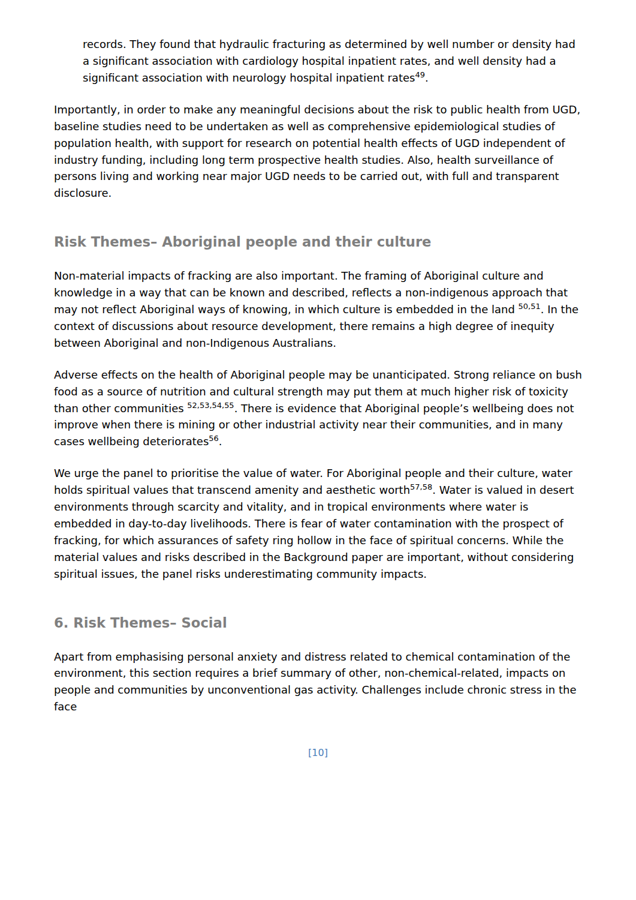records. They found that hydraulic fracturing as determined by well number or density had a significant association with cardiology hospital inpatient rates, and well density had a significant association with neurology hospital inpatient rates49.
Importantly, in order to make any meaningful decisions about the risk to public health from UGD, baseline studies need to be undertaken as well as comprehensive epidemiological studies of population health, with support for research on potential health effects of UGD independent of industry funding, including long term prospective health studies. Also, health surveillance of persons living and working near major UGD needs to be carried out, with full and transparent disclosure.
Risk Themes– Aboriginal people and their culture
Non-material impacts of fracking are also important. The framing of Aboriginal culture and knowledge in a way that can be known and described, reflects a non-indigenous approach that may not reflect Aboriginal ways of knowing, in which culture is embedded in the land 50,51. In the context of discussions about resource development, there remains a high degree of inequity between Aboriginal and non-Indigenous Australians.
Adverse effects on the health of Aboriginal people may be unanticipated. Strong reliance on bush food as a source of nutrition and cultural strength may put them at much higher risk of toxicity than other communities 52,53,54,55. There is evidence that Aboriginal people’s wellbeing does not improve when there is mining or other industrial activity near their communities, and in many cases wellbeing deteriorates56.
We urge the panel to prioritise the value of water. For Aboriginal people and their culture, water holds spiritual values that transcend amenity and aesthetic worth57,58. Water is valued in desert environments through scarcity and vitality, and in tropical environments where water is embedded in day-to-day livelihoods. There is fear of water contamination with the prospect of fracking, for which assurances of safety ring hollow in the face of spiritual concerns. While the material values and risks described in the Background paper are important, without considering spiritual issues, the panel risks underestimating community impacts.
6. Risk Themes– Social
Apart from emphasising personal anxiety and distress related to chemical contamination of the environment, this section requires a brief summary of other, non-chemical-related, impacts on people and communities by unconventional gas activity. Challenges include chronic stress in the face
[10]